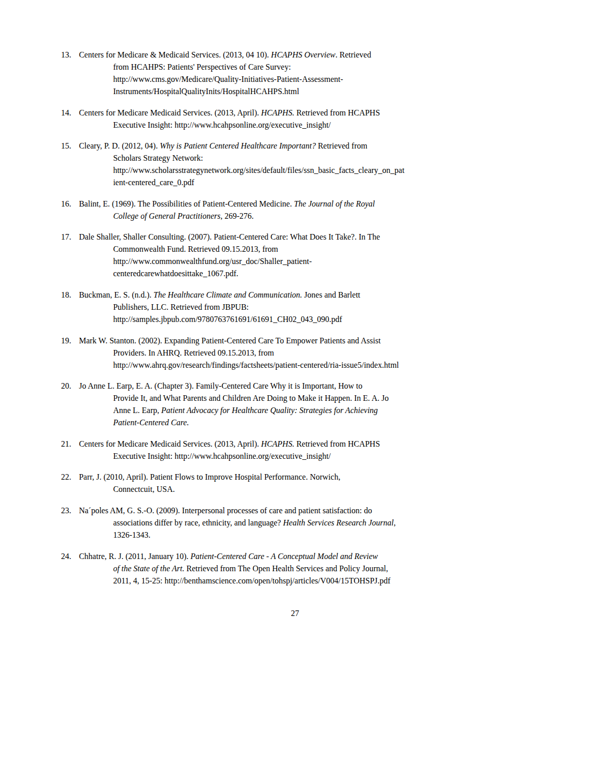13. Centers for Medicare & Medicaid Services. (2013, 04 10). HCAPHS Overview. Retrieved from HCAHPS: Patients' Perspectives of Care Survey:
http://www.cms.gov/Medicare/Quality-Initiatives-Patient-Assessment-
Instruments/HospitalQualityInits/HospitalHCAHPS.html
14. Centers for Medicare Medicaid Services. (2013, April). HCAPHS. Retrieved from HCAPHS Executive Insight: http://www.hcahpsonline.org/executive_insight/
15. Cleary, P. D. (2012, 04). Why is Patient Centered Healthcare Important? Retrieved from Scholars Strategy Network:
http://www.scholarsstrategynetwork.org/sites/default/files/ssn_basic_facts_cleary_on_pat
ient-centered_care_0.pdf
16. Balint, E. (1969). The Possibilities of Patient-Centered Medicine. The Journal of the Royal College of General Practitioners, 269-276.
17. Dale Shaller, Shaller Consulting. (2007). Patient-Centered Care: What Does It Take?. In The Commonwealth Fund. Retrieved 09.15.2013, from
http://www.commonwealthfund.org/usr_doc/Shaller_patient-
centeredcarewhatdoesittake_1067.pdf.
18. Buckman, E. S. (n.d.). The Healthcare Climate and Communication. Jones and Barlett Publishers, LLC. Retrieved from JBPUB:
http://samples.jbpub.com/9780763761691/61691_CH02_043_090.pdf
19. Mark W. Stanton. (2002). Expanding Patient-Centered Care To Empower Patients and Assist Providers. In AHRQ. Retrieved 09.15.2013, from
http://www.ahrq.gov/research/findings/factsheets/patient-centered/ria-issue5/index.html
20. Jo Anne L. Earp, E. A. (Chapter 3). Family-Centered Care Why it is Important, How to Provide It, and What Parents and Children Are Doing to Make it Happen. In E. A. Jo
Anne L. Earp, Patient Advocacy for Healthcare Quality: Strategies for Achieving
Patient-Centered Care.
21. Centers for Medicare Medicaid Services. (2013, April). HCAPHS. Retrieved from HCAPHS Executive Insight: http://www.hcahpsonline.org/executive_insight/
22. Parr, J. (2010, April). Patient Flows to Improve Hospital Performance. Norwich, Connectcuit, USA.
23. Na´poles AM, G. S.-O. (2009). Interpersonal processes of care and patient satisfaction: do associations differ by race, ethnicity, and language? Health Services Research Journal,
1326-1343.
24. Chhatre, R. J. (2011, January 10). Patient-Centered Care - A Conceptual Model and Review of the State of the Art. Retrieved from The Open Health Services and Policy Journal,
2011, 4, 15-25: http://benthamscience.com/open/tohspj/articles/V004/15TOHSPJ.pdf
27